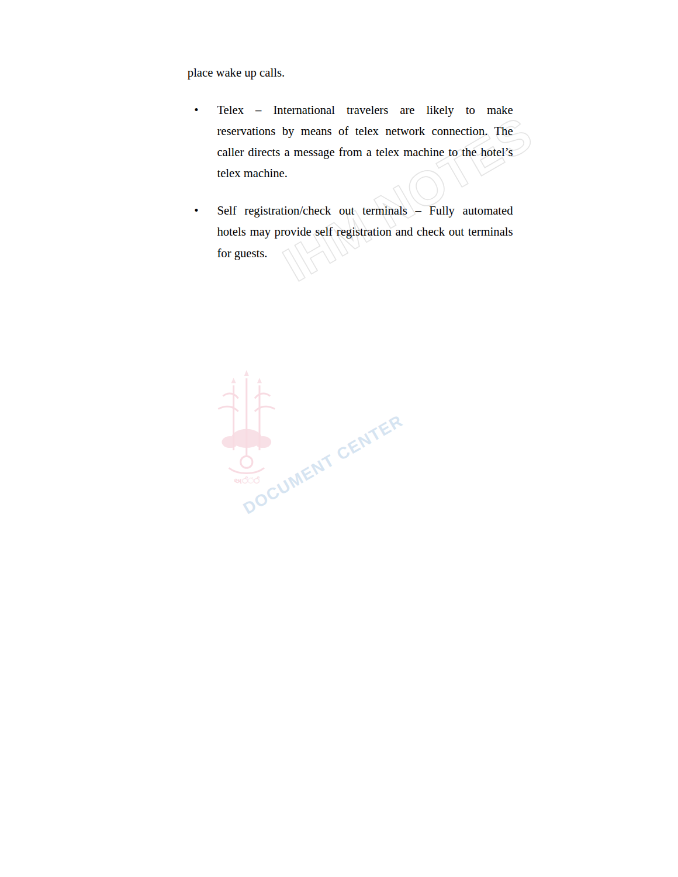અੰંੰ
IHM NOTES
DOCUMENT CENTER
place wake up calls.
Telex – International travelers are likely to make reservations by means of telex network connection. The caller directs a message from a telex machine to the hotel’s telex machine.
Self registration/check out terminals – Fully automated hotels may provide self registration and check out terminals for guests.